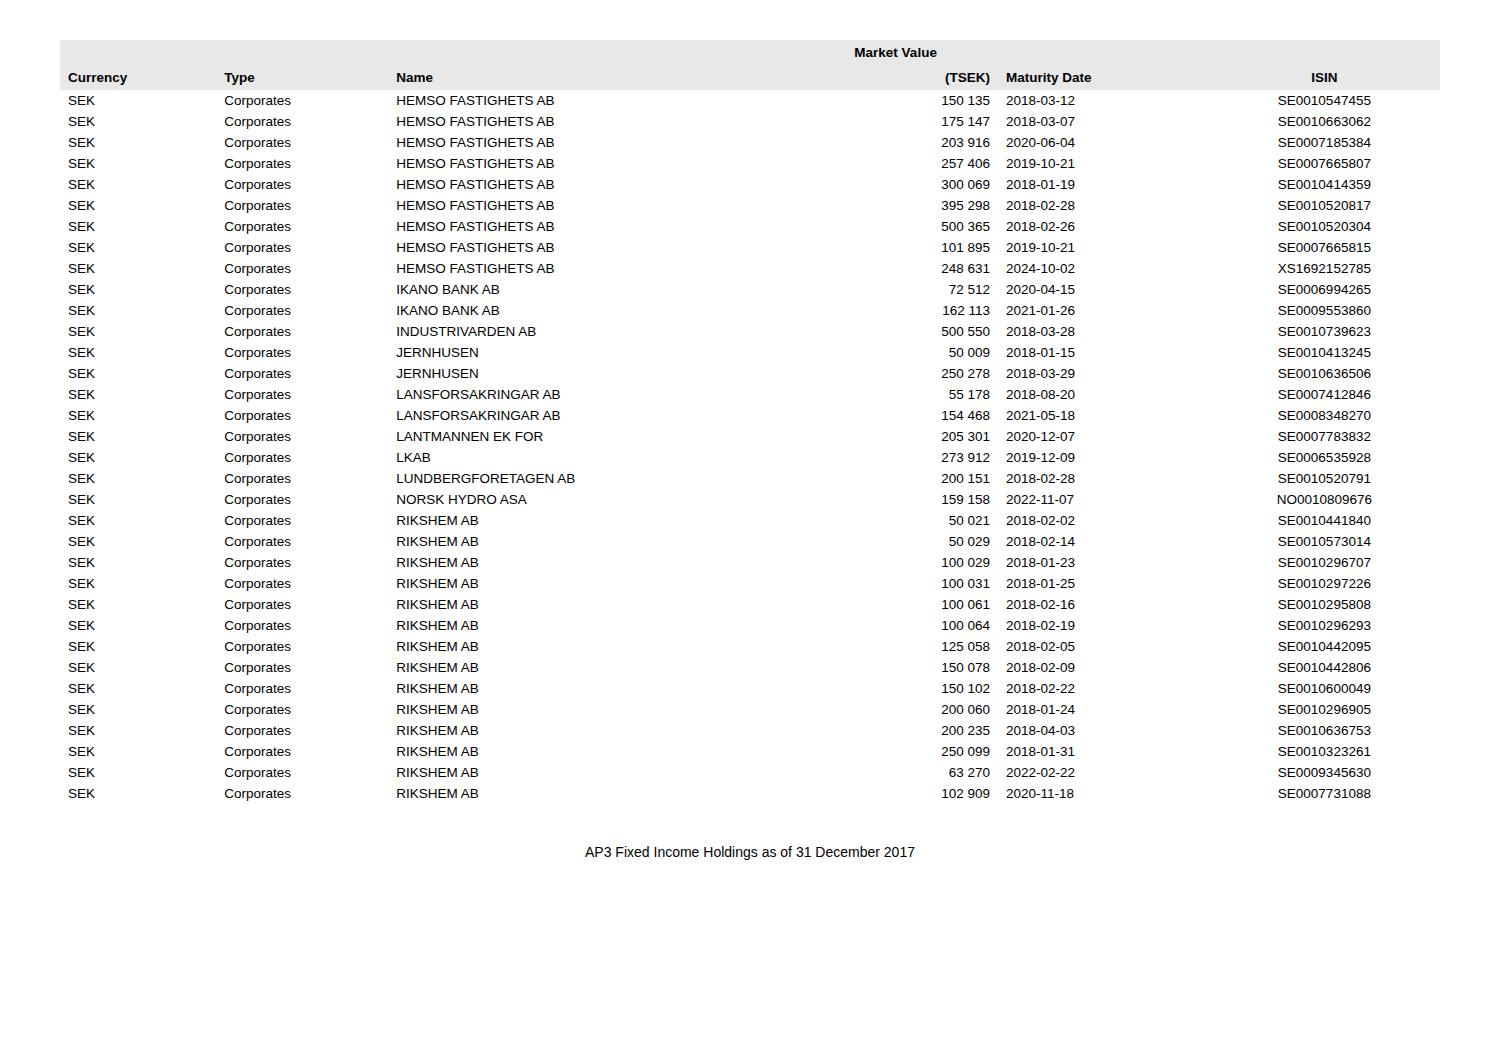AP3 Fixed Income Holdings as of 31 December 2017
| | | | Market Value | | |
| --- | --- | --- | --- | --- | --- |
| Currency | Type | Name | (TSEK) | Maturity Date | ISIN |
| SEK | Corporates | HEMSO FASTIGHETS AB | 150 135 | 2018-03-12 | SE0010547455 |
| SEK | Corporates | HEMSO FASTIGHETS AB | 175 147 | 2018-03-07 | SE0010663062 |
| SEK | Corporates | HEMSO FASTIGHETS AB | 203 916 | 2020-06-04 | SE0007185384 |
| SEK | Corporates | HEMSO FASTIGHETS AB | 257 406 | 2019-10-21 | SE0007665807 |
| SEK | Corporates | HEMSO FASTIGHETS AB | 300 069 | 2018-01-19 | SE0010414359 |
| SEK | Corporates | HEMSO FASTIGHETS AB | 395 298 | 2018-02-28 | SE0010520817 |
| SEK | Corporates | HEMSO FASTIGHETS AB | 500 365 | 2018-02-26 | SE0010520304 |
| SEK | Corporates | HEMSO FASTIGHETS AB | 101 895 | 2019-10-21 | SE0007665815 |
| SEK | Corporates | HEMSO FASTIGHETS AB | 248 631 | 2024-10-02 | XS1692152785 |
| SEK | Corporates | IKANO BANK AB | 72 512 | 2020-04-15 | SE0006994265 |
| SEK | Corporates | IKANO BANK AB | 162 113 | 2021-01-26 | SE0009553860 |
| SEK | Corporates | INDUSTRIVARDEN AB | 500 550 | 2018-03-28 | SE0010739623 |
| SEK | Corporates | JERNHUSEN | 50 009 | 2018-01-15 | SE0010413245 |
| SEK | Corporates | JERNHUSEN | 250 278 | 2018-03-29 | SE0010636506 |
| SEK | Corporates | LANSFORSAKRINGAR AB | 55 178 | 2018-08-20 | SE0007412846 |
| SEK | Corporates | LANSFORSAKRINGAR AB | 154 468 | 2021-05-18 | SE0008348270 |
| SEK | Corporates | LANTMANNEN EK FOR | 205 301 | 2020-12-07 | SE0007783832 |
| SEK | Corporates | LKAB | 273 912 | 2019-12-09 | SE0006535928 |
| SEK | Corporates | LUNDBERGFORETAGEN AB | 200 151 | 2018-02-28 | SE0010520791 |
| SEK | Corporates | NORSK HYDRO ASA | 159 158 | 2022-11-07 | NO0010809676 |
| SEK | Corporates | RIKSHEM AB | 50 021 | 2018-02-02 | SE0010441840 |
| SEK | Corporates | RIKSHEM AB | 50 029 | 2018-02-14 | SE0010573014 |
| SEK | Corporates | RIKSHEM AB | 100 029 | 2018-01-23 | SE0010296707 |
| SEK | Corporates | RIKSHEM AB | 100 031 | 2018-01-25 | SE0010297226 |
| SEK | Corporates | RIKSHEM AB | 100 061 | 2018-02-16 | SE0010295808 |
| SEK | Corporates | RIKSHEM AB | 100 064 | 2018-02-19 | SE0010296293 |
| SEK | Corporates | RIKSHEM AB | 125 058 | 2018-02-05 | SE0010442095 |
| SEK | Corporates | RIKSHEM AB | 150 078 | 2018-02-09 | SE0010442806 |
| SEK | Corporates | RIKSHEM AB | 150 102 | 2018-02-22 | SE0010600049 |
| SEK | Corporates | RIKSHEM AB | 200 060 | 2018-01-24 | SE0010296905 |
| SEK | Corporates | RIKSHEM AB | 200 235 | 2018-04-03 | SE0010636753 |
| SEK | Corporates | RIKSHEM AB | 250 099 | 2018-01-31 | SE0010323261 |
| SEK | Corporates | RIKSHEM AB | 63 270 | 2022-02-22 | SE0009345630 |
| SEK | Corporates | RIKSHEM AB | 102 909 | 2020-11-18 | SE0007731088 |